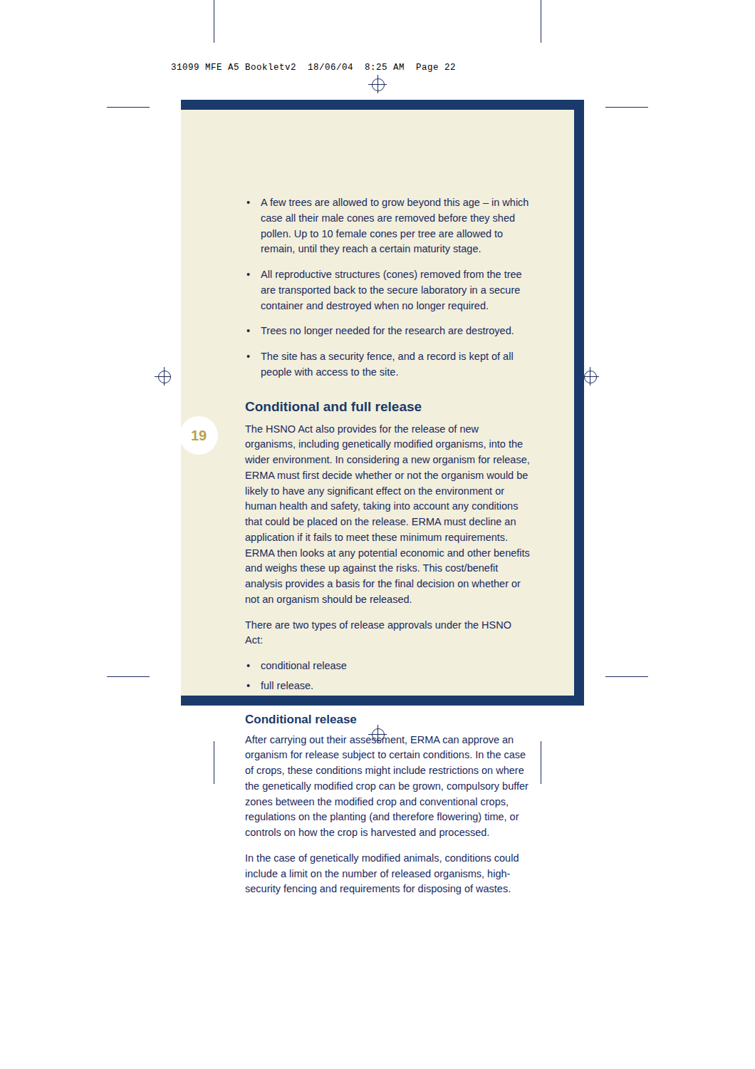31099 MFE A5 Bookletv2 18/06/04 8:25 AM Page 22
19
A few trees are allowed to grow beyond this age – in which case all their male cones are removed before they shed pollen. Up to 10 female cones per tree are allowed to remain, until they reach a certain maturity stage.
All reproductive structures (cones) removed from the tree are transported back to the secure laboratory in a secure container and destroyed when no longer required.
Trees no longer needed for the research are destroyed.
The site has a security fence, and a record is kept of all people with access to the site.
Conditional and full release
The HSNO Act also provides for the release of new organisms, including genetically modified organisms, into the wider environment. In considering a new organism for release, ERMA must first decide whether or not the organism would be likely to have any significant effect on the environment or human health and safety, taking into account any conditions that could be placed on the release. ERMA must decline an application if it fails to meet these minimum requirements. ERMA then looks at any potential economic and other benefits and weighs these up against the risks. This cost/benefit analysis provides a basis for the final decision on whether or not an organism should be released.
There are two types of release approvals under the HSNO Act:
conditional release
full release.
Conditional release
After carrying out their assessment, ERMA can approve an organism for release subject to certain conditions. In the case of crops, these conditions might include restrictions on where the genetically modified crop can be grown, compulsory buffer zones between the modified crop and conventional crops, regulations on the planting (and therefore flowering) time, or controls on how the crop is harvested and processed.
In the case of genetically modified animals, conditions could include a limit on the number of released organisms, high-security fencing and requirements for disposing of wastes.